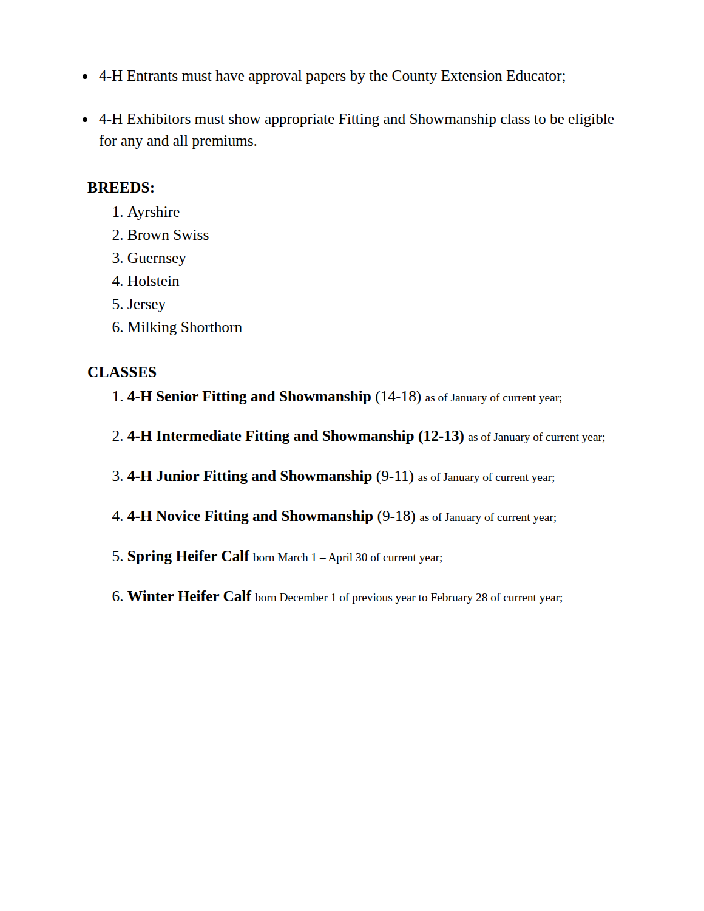4-H Entrants must have approval papers by the County Extension Educator;
4-H Exhibitors must show appropriate Fitting and Showmanship class to be eligible for any and all premiums.
BREEDS:
Ayrshire
Brown Swiss
Guernsey
Holstein
Jersey
Milking Shorthorn
CLASSES
4-H Senior Fitting and Showmanship (14-18) as of January of current year;
4-H Intermediate Fitting and Showmanship (12-13) as of January of current year;
4-H Junior Fitting and Showmanship (9-11) as of January of current year;
4-H Novice Fitting and Showmanship (9-18) as of January of current year;
Spring Heifer Calf born March 1 – April 30 of current year;
Winter Heifer Calf born December 1 of previous year to February 28 of current year;